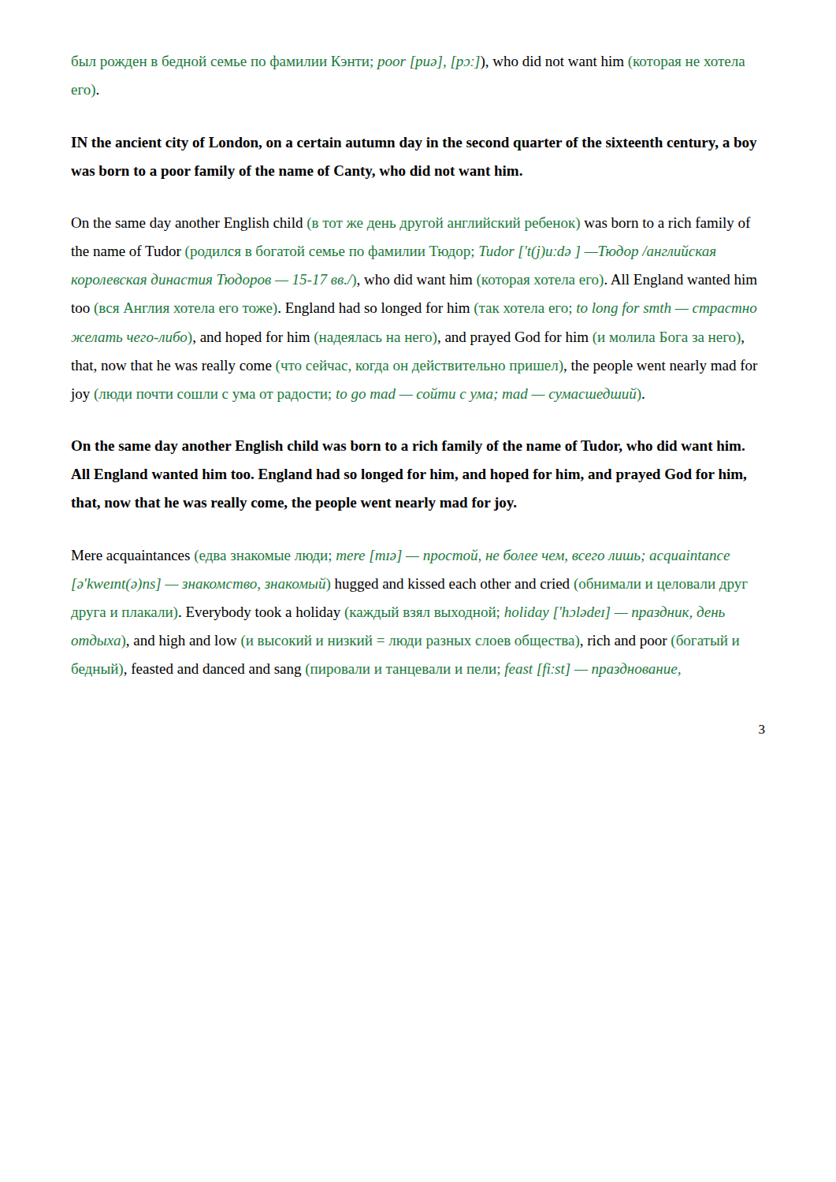был рожден в бедной семье по фамилии Кэнти; poor [puə], [pɔː]), who did not want him (которая не хотела его).
IN the ancient city of London, on a certain autumn day in the second quarter of the sixteenth century, a boy was born to a poor family of the name of Canty, who did not want him.
On the same day another English child (в тот же день другой английский ребенок) was born to a rich family of the name of Tudor (родился в богатой семье по фамилии Тюдор; Tudor ['t(j)uːdə ] —Тюдор /английская королевская династия Тюдоров — 15-17 вв./), who did want him (которая хотела его). All England wanted him too (вся Англия хотела его тоже). England had so longed for him (так хотела его; to long for smth — страстно желать чего-либо), and hoped for him (надеялась на него), and prayed God for him (и молила Бога за него), that, now that he was really come (что сейчас, когда он действительно пришел), the people went nearly mad for joy (люди почти сошли с ума от радости; to go mad — сойти с ума; mad — сумасшедший).
On the same day another English child was born to a rich family of the name of Tudor, who did want him. All England wanted him too. England had so longed for him, and hoped for him, and prayed God for him, that, now that he was really come, the people went nearly mad for joy.
Mere acquaintances (едва знакомые люди; mere [mɪə] — простой, не более чем, всего лишь; acquaintance [ə'kweɪnt(ə)ns] — знакомство, знакомый) hugged and kissed each other and cried (обнимали и целовали друг друга и плакали). Everybody took a holiday (каждый взял выходной; holiday ['hɔlədeɪ] — праздник, день отдыха), and high and low (и высокий и низкий = люди разных слоев общества), rich and poor (богатый и бедный), feasted and danced and sang (пировали и танцевали и пели; feast [fiːst] — празднование,
3